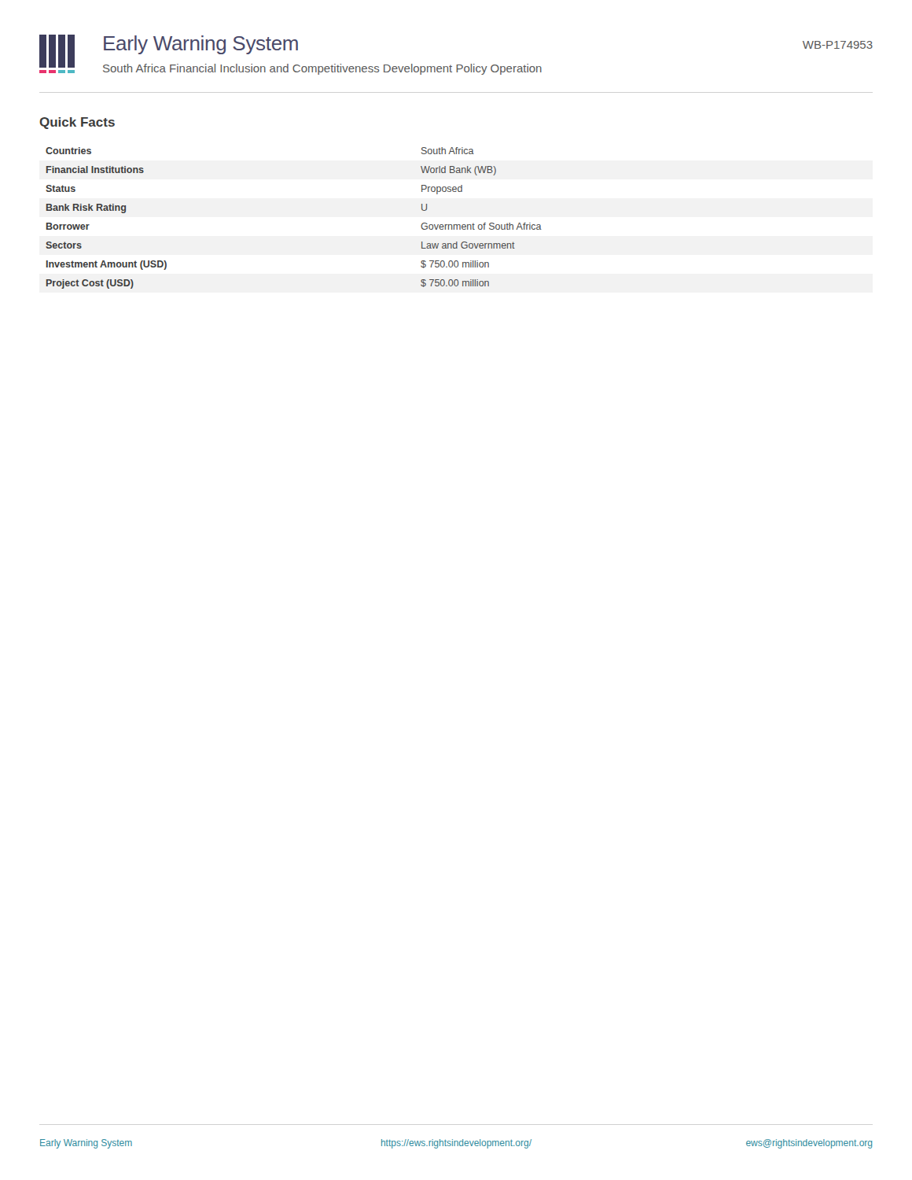Early Warning System
South Africa Financial Inclusion and Competitiveness Development Policy Operation
WB-P174953
Quick Facts
| Countries | South Africa |
| Financial Institutions | World Bank (WB) |
| Status | Proposed |
| Bank Risk Rating | U |
| Borrower | Government of South Africa |
| Sectors | Law and Government |
| Investment Amount (USD) | $ 750.00 million |
| Project Cost (USD) | $ 750.00 million |
Early Warning System
https://ews.rightsindevelopment.org/
ews@rightsindevelopment.org